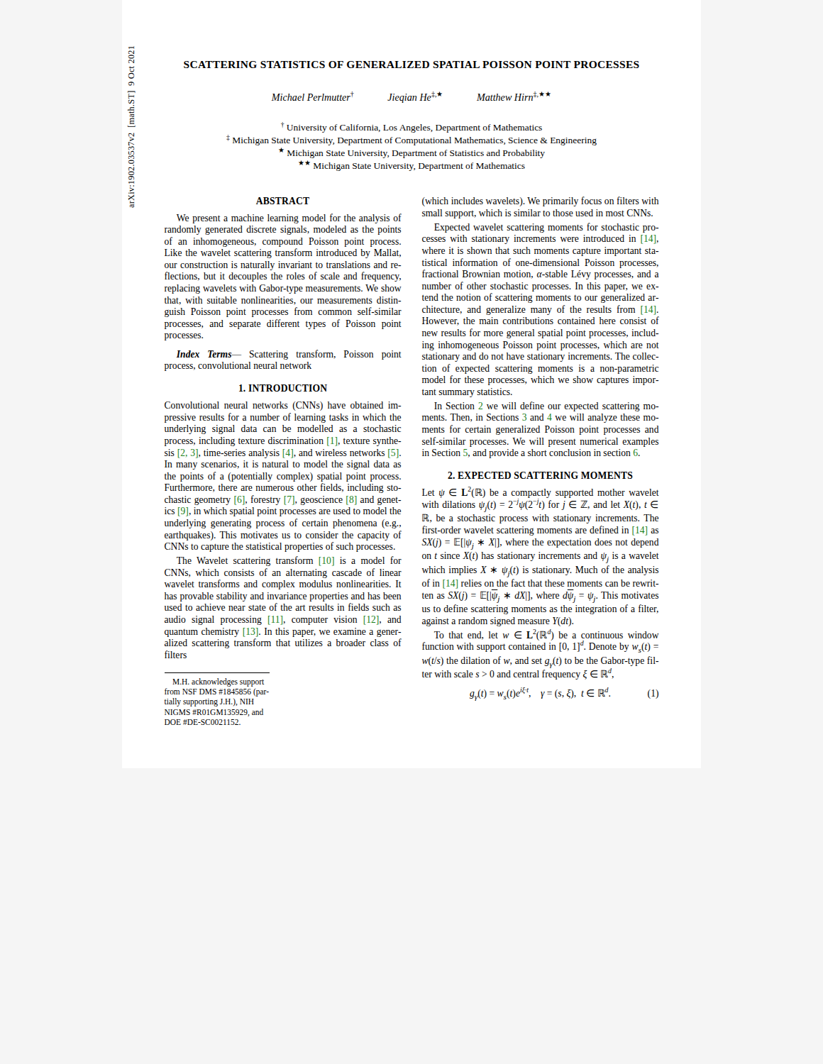arXiv:1902.03537v2 [math.ST] 9 Oct 2021
SCATTERING STATISTICS OF GENERALIZED SPATIAL POISSON POINT PROCESSES
Michael Perlmutter† Jieqian He‡,★ Matthew Hirn‡,★★
† University of California, Los Angeles, Department of Mathematics
‡ Michigan State University, Department of Computational Mathematics, Science & Engineering
★ Michigan State University, Department of Statistics and Probability
★★ Michigan State University, Department of Mathematics
ABSTRACT
We present a machine learning model for the analysis of randomly generated discrete signals, modeled as the points of an inhomogeneous, compound Poisson point process. Like the wavelet scattering transform introduced by Mallat, our construction is naturally invariant to translations and reflections, but it decouples the roles of scale and frequency, replacing wavelets with Gabor-type measurements. We show that, with suitable nonlinearities, our measurements distinguish Poisson point processes from common self-similar processes, and separate different types of Poisson point processes.
Index Terms— Scattering transform, Poisson point process, convolutional neural network
1. INTRODUCTION
Convolutional neural networks (CNNs) have obtained impressive results for a number of learning tasks in which the underlying signal data can be modelled as a stochastic process, including texture discrimination [1], texture synthesis [2, 3], time-series analysis [4], and wireless networks [5]. In many scenarios, it is natural to model the signal data as the points of a (potentially complex) spatial point process. Furthermore, there are numerous other fields, including stochastic geometry [6], forestry [7], geoscience [8] and genetics [9], in which spatial point processes are used to model the underlying generating process of certain phenomena (e.g., earthquakes). This motivates us to consider the capacity of CNNs to capture the statistical properties of such processes.
The Wavelet scattering transform [10] is a model for CNNs, which consists of an alternating cascade of linear wavelet transforms and complex modulus nonlinearities. It has provable stability and invariance properties and has been used to achieve near state of the art results in fields such as audio signal processing [11], computer vision [12], and quantum chemistry [13]. In this paper, we examine a generalized scattering transform that utilizes a broader class of filters
M.H. acknowledges support from NSF DMS #1845856 (partially supporting J.H.), NIH NIGMS #R01GM135929, and DOE #DE-SC0021152.
(which includes wavelets). We primarily focus on filters with small support, which is similar to those used in most CNNs.
Expected wavelet scattering moments for stochastic processes with stationary increments were introduced in [14], where it is shown that such moments capture important statistical information of one-dimensional Poisson processes, fractional Brownian motion, α-stable Lévy processes, and a number of other stochastic processes. In this paper, we extend the notion of scattering moments to our generalized architecture, and generalize many of the results from [14]. However, the main contributions contained here consist of new results for more general spatial point processes, including inhomogeneous Poisson point processes, which are not stationary and do not have stationary increments. The collection of expected scattering moments is a non-parametric model for these processes, which we show captures important summary statistics.
In Section 2 we will define our expected scattering moments. Then, in Sections 3 and 4 we will analyze these moments for certain generalized Poisson point processes and self-similar processes. We will present numerical examples in Section 5, and provide a short conclusion in section 6.
2. EXPECTED SCATTERING MOMENTS
Let ψ ∈ L2(ℝ) be a compactly supported mother wavelet with dilations ψj(t) = 2−jψ(2−jt) for j ∈ ℤ, and let X(t), t ∈ ℝ, be a stochastic process with stationary increments. The first-order wavelet scattering moments are defined in [14] as SX(j) = 𝔼[|ψj ∗ X|], where the expectation does not depend on t since X(t) has stationary increments and ψj is a wavelet which implies X ∗ ψj(t) is stationary. Much of the analysis of in [14] relies on the fact that these moments can be rewritten as SX(j) = 𝔼[|ψj ∗ dX|], where dψj = ψj. This motivates us to define scattering moments as the integration of a filter, against a random signed measure Y(dt).
To that end, let w ∈ L2(ℝd) be a continuous window function with support contained in [0, 1]d. Denote by ws(t) = w(t/s) the dilation of w, and set gγ(t) to be the Gabor-type filter with scale s > 0 and central frequency ξ ∈ ℝd,
gγ(t) = ws(t)eiξ·t, γ = (s, ξ), t ∈ ℝd. (1)